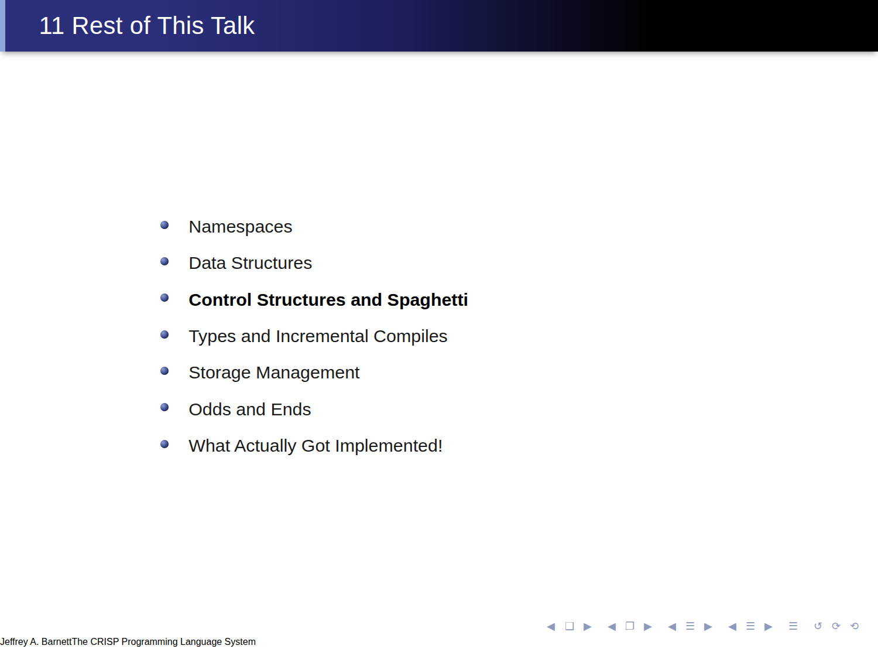11 Rest of This Talk
Namespaces
Data Structures
Control Structures and Spaghetti
Types and Incremental Compiles
Storage Management
Odds and Ends
What Actually Got Implemented!
◀ ❑ ▶ ◀ ❐ ▶ ◀ ☰ ▶ ◀ ☰ ▶ ☰ ↺ ⟳ ⟲
Jeffrey A. Barnett
The CRISP Programming Language System